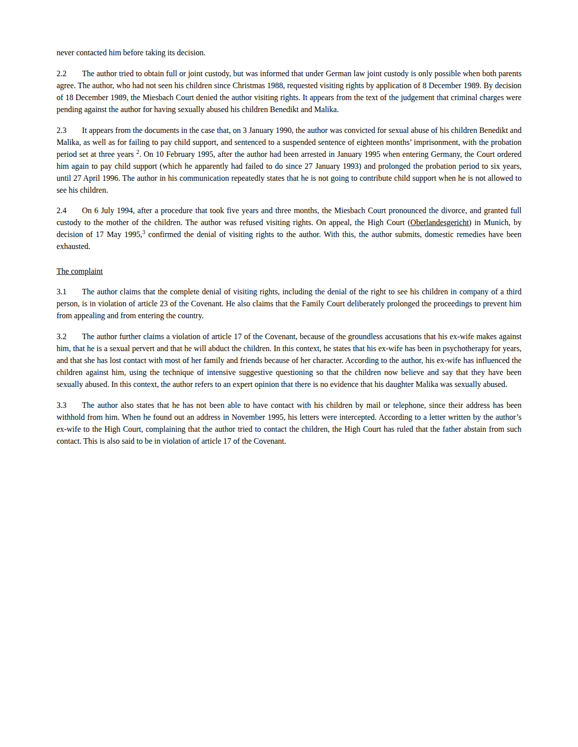never contacted him before taking its decision.
2.2 The author tried to obtain full or joint custody, but was informed that under German law joint custody is only possible when both parents agree. The author, who had not seen his children since Christmas 1988, requested visiting rights by application of 8 December 1989. By decision of 18 December 1989, the Miesbach Court denied the author visiting rights. It appears from the text of the judgement that criminal charges were pending against the author for having sexually abused his children Benedikt and Malika.
2.3 It appears from the documents in the case that, on 3 January 1990, the author was convicted for sexual abuse of his children Benedikt and Malika, as well as for failing to pay child support, and sentenced to a suspended sentence of eighteen months’ imprisonment, with the probation period set at three years 2. On 10 February 1995, after the author had been arrested in January 1995 when entering Germany, the Court ordered him again to pay child support (which he apparently had failed to do since 27 January 1993) and prolonged the probation period to six years, until 27 April 1996. The author in his communication repeatedly states that he is not going to contribute child support when he is not allowed to see his children.
2.4 On 6 July 1994, after a procedure that took five years and three months, the Miesbach Court pronounced the divorce, and granted full custody to the mother of the children. The author was refused visiting rights. On appeal, the High Court (Oberlandesgericht) in Munich, by decision of 17 May 1995,3 confirmed the denial of visiting rights to the author. With this, the author submits, domestic remedies have been exhausted.
The complaint
3.1 The author claims that the complete denial of visiting rights, including the denial of the right to see his children in company of a third person, is in violation of article 23 of the Covenant. He also claims that the Family Court deliberately prolonged the proceedings to prevent him from appealing and from entering the country.
3.2 The author further claims a violation of article 17 of the Covenant, because of the groundless accusations that his ex-wife makes against him, that he is a sexual pervert and that he will abduct the children. In this context, he states that his ex-wife has been in psychotherapy for years, and that she has lost contact with most of her family and friends because of her character. According to the author, his ex-wife has influenced the children against him, using the technique of intensive suggestive questioning so that the children now believe and say that they have been sexually abused. In this context, the author refers to an expert opinion that there is no evidence that his daughter Malika was sexually abused.
3.3 The author also states that he has not been able to have contact with his children by mail or telephone, since their address has been withhold from him. When he found out an address in November 1995, his letters were intercepted. According to a letter written by the author’s ex-wife to the High Court, complaining that the author tried to contact the children, the High Court has ruled that the father abstain from such contact. This is also said to be in violation of article 17 of the Covenant.